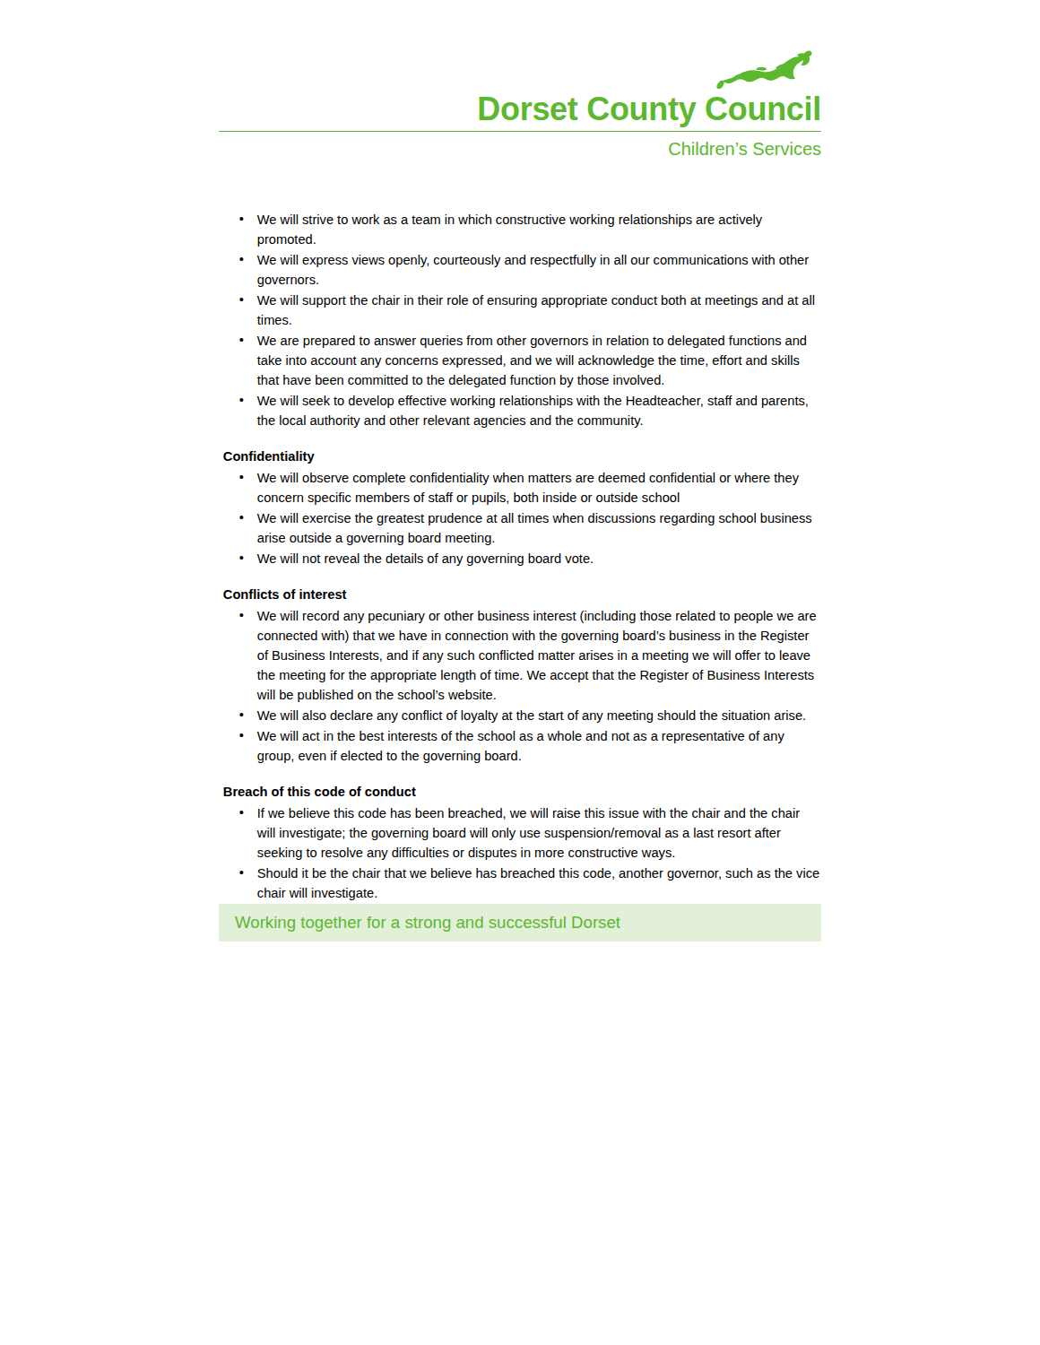Dorset County Council
Children’s Services
We will strive to work as a team in which constructive working relationships are actively promoted.
We will express views openly, courteously and respectfully in all our communications with other governors.
We will support the chair in their role of ensuring appropriate conduct both at meetings and at all times.
We are prepared to answer queries from other governors in relation to delegated functions and take into account any concerns expressed, and we will acknowledge the time, effort and skills that have been committed to the delegated function by those involved.
We will seek to develop effective working relationships with the Headteacher, staff and parents, the local authority and other relevant agencies and the community.
Confidentiality
We will observe complete confidentiality when matters are deemed confidential or where they concern specific members of staff or pupils, both inside or outside school
We will exercise the greatest prudence at all times when discussions regarding school business arise outside a governing board meeting.
We will not reveal the details of any governing board vote.
Conflicts of interest
We will record any pecuniary or other business interest (including those related to people we are connected with) that we have in connection with the governing board’s business in the Register of Business Interests, and if any such conflicted matter arises in a meeting we will offer to leave the meeting for the appropriate length of time. We accept that the Register of Business Interests will be published on the school’s website.
We will also declare any conflict of loyalty at the start of any meeting should the situation arise.
We will act in the best interests of the school as a whole and not as a representative of any group, even if elected to the governing board.
Breach of this code of conduct
If we believe this code has been breached, we will raise this issue with the chair and the chair will investigate; the governing board will only use suspension/removal as a last resort after seeking to resolve any difficulties or disputes in more constructive ways.
Should it be the chair that we believe has breached this code, another governor, such as the vice chair will investigate.
Working together for a strong and successful Dorset